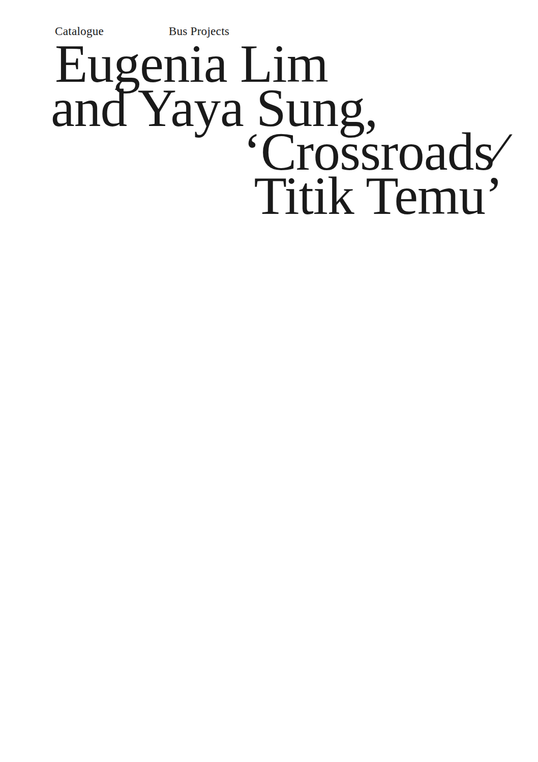Catalogue Bus Projects
Eugenia Lim and Yaya Sung, ‘Crossroads⁄ Titik Temu’